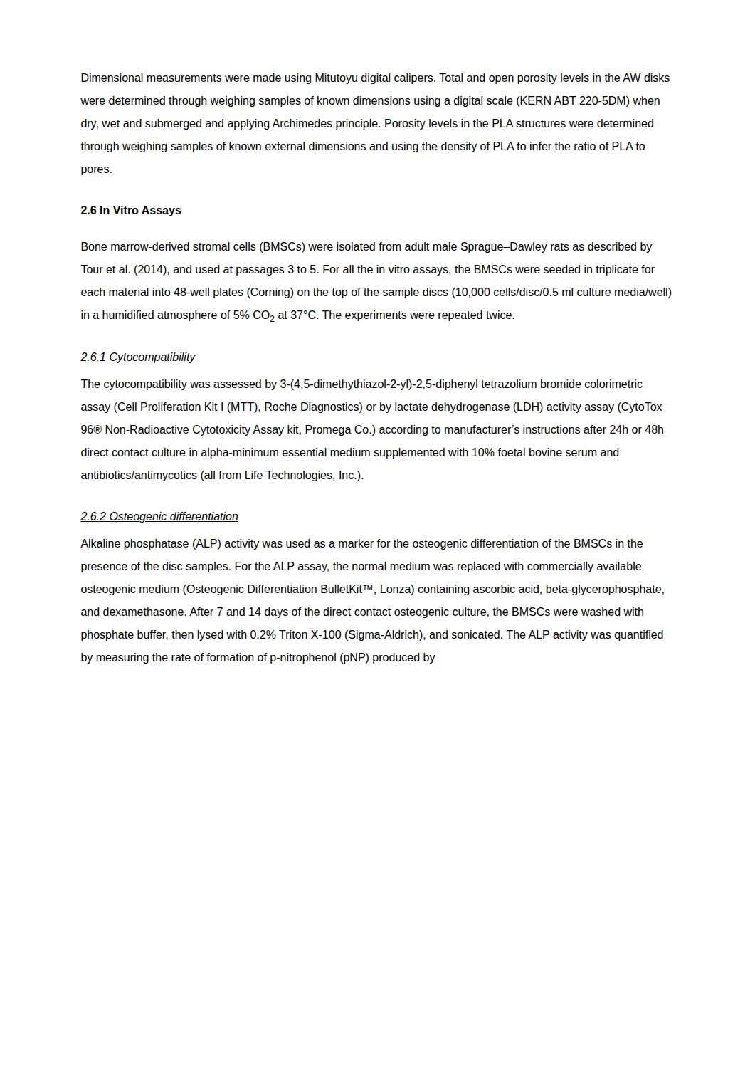Dimensional measurements were made using Mitutoyu digital calipers. Total and open porosity levels in the AW disks were determined through weighing samples of known dimensions using a digital scale (KERN ABT 220-5DM) when dry, wet and submerged and applying Archimedes principle. Porosity levels in the PLA structures were determined through weighing samples of known external dimensions and using the density of PLA to infer the ratio of PLA to pores.
2.6 In Vitro Assays
Bone marrow-derived stromal cells (BMSCs) were isolated from adult male Sprague–Dawley rats as described by Tour et al. (2014), and used at passages 3 to 5. For all the in vitro assays, the BMSCs were seeded in triplicate for each material into 48-well plates (Corning) on the top of the sample discs (10,000 cells/disc/0.5 ml culture media/well) in a humidified atmosphere of 5% CO2 at 37°C. The experiments were repeated twice.
2.6.1 Cytocompatibility
The cytocompatibility was assessed by 3-(4,5-dimethythiazol-2-yl)-2,5-diphenyl tetrazolium bromide colorimetric assay (Cell Proliferation Kit I (MTT), Roche Diagnostics) or by lactate dehydrogenase (LDH) activity assay (CytoTox 96® Non-Radioactive Cytotoxicity Assay kit, Promega Co.) according to manufacturer’s instructions after 24h or 48h direct contact culture in alpha-minimum essential medium supplemented with 10% foetal bovine serum and antibiotics/antimycotics (all from Life Technologies, Inc.).
2.6.2 Osteogenic differentiation
Alkaline phosphatase (ALP) activity was used as a marker for the osteogenic differentiation of the BMSCs in the presence of the disc samples. For the ALP assay, the normal medium was replaced with commercially available osteogenic medium (Osteogenic Differentiation BulletKit™, Lonza) containing ascorbic acid, beta-glycerophosphate, and dexamethasone. After 7 and 14 days of the direct contact osteogenic culture, the BMSCs were washed with phosphate buffer, then lysed with 0.2% Triton X-100 (Sigma-Aldrich), and sonicated. The ALP activity was quantified by measuring the rate of formation of p-nitrophenol (pNP) produced by